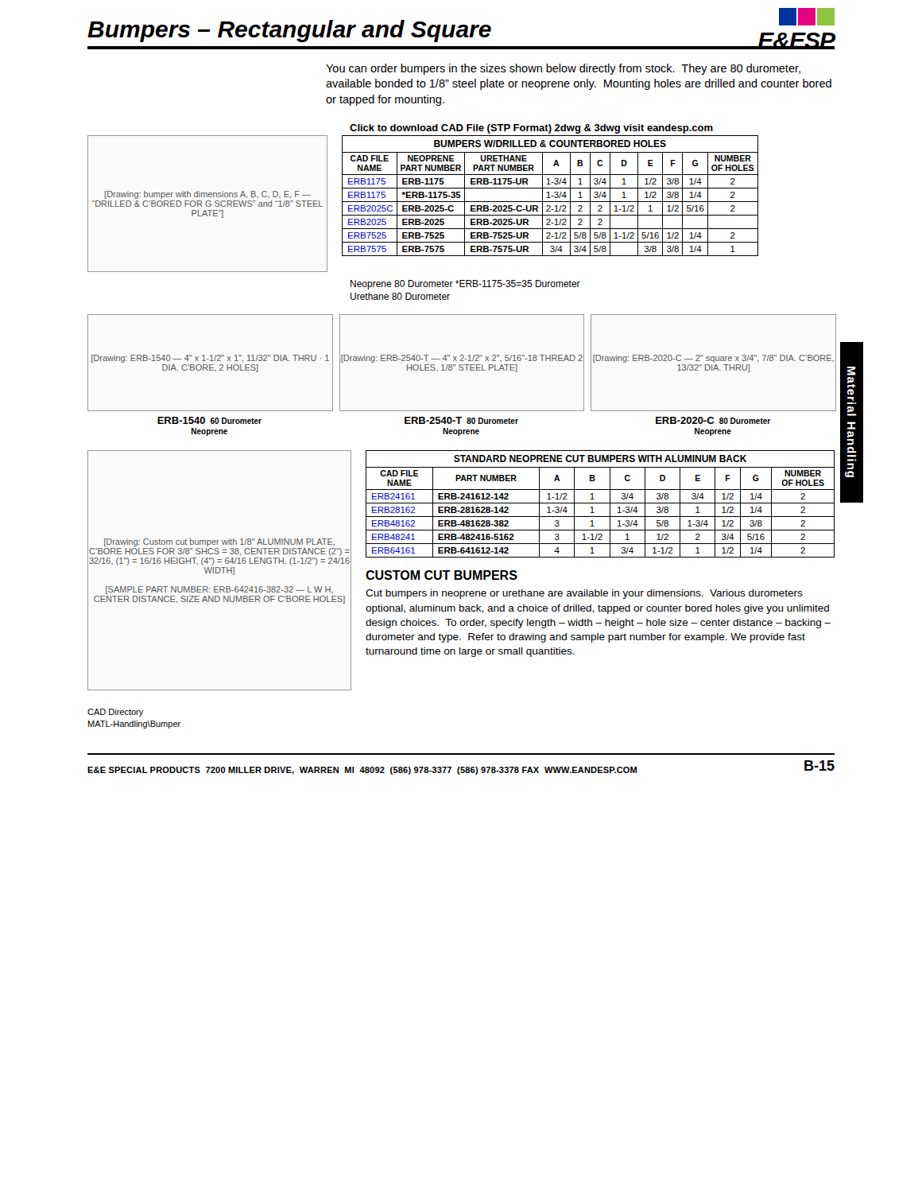Material Handling
Bumpers – Rectangular and Square
E&ESP
You can order bumpers in the sizes shown below directly from stock. They are 80 durometer, available bonded to 1/8” steel plate or neoprene only. Mounting holes are drilled and counter bored or tapped for mounting.
Click to download CAD File (STP Format) 2dwg & 3dwg visit eandesp.com
[Drawing: bumper with dimensions A, B, C, D, E, F — “DRILLED & C’BORED FOR G SCREWS” and “1/8” STEEL PLATE”]
BUMPERS W/DRILLED & COUNTERBORED HOLES
| CAD FILE NAME | NEOPRENE PART NUMBER | URETHANE PART NUMBER | A | B | C | D | E | F | G | NUMBER OF HOLES |
| --- | --- | --- | --- | --- | --- | --- | --- | --- | --- | --- |
| ERB1175 | ERB-1175 | ERB-1175-UR | 1-3/4 | 1 | 3/4 | 1 | 1/2 | 3/8 | 1/4 | 2 |
| ERB1175 | *ERB-1175-35 | | 1-3/4 | 1 | 3/4 | 1 | 1/2 | 3/8 | 1/4 | 2 |
| ERB2025C | ERB-2025-C | ERB-2025-C-UR | 2-1/2 | 2 | 2 | 1-1/2 | 1 | 1/2 | 5/16 | 2 |
| ERB2025 | ERB-2025 | ERB-2025-UR | 2-1/2 | 2 | 2 | | | | | |
| ERB7525 | ERB-7525 | ERB-7525-UR | 2-1/2 | 5/8 | 5/8 | 1-1/2 | 5/16 | 1/2 | 1/4 | 2 |
| ERB7575 | ERB-7575 | ERB-7575-UR | 3/4 | 3/4 | 5/8 | | 3/8 | 3/8 | 1/4 | 1 |
Neoprene 80 Durometer *ERB-1175-35=35 Durometer
Urethane 80 Durometer
[Drawing: ERB-1540 — 4" x 1-1/2" x 1", 11/32" DIA. THRU · 1 DIA. C’BORE, 2 HOLES]
ERB-1540 60 Durometer
Neoprene
[Drawing: ERB-2540-T — 4" x 2-1/2" x 2", 5/16"-18 THREAD 2 HOLES, 1/8" STEEL PLATE]
ERB-2540-T 80 Durometer
Neoprene
[Drawing: ERB-2020-C — 2" square x 3/4", 7/8" DIA. C’BORE, 13/32" DIA. THRU]
ERB-2020-C 80 Durometer
Neoprene
[Drawing: Custom cut bumper with 1/8" ALUMINUM PLATE, C’BORE HOLES FOR 3/8" SHCS = 38, CENTER DISTANCE (2") = 32/16, (1") = 16/16 HEIGHT, (4") = 64/16 LENGTH, (1-1/2") = 24/16 WIDTH]
[SAMPLE PART NUMBER: ERB-642416-382-32 — L W H, CENTER DISTANCE, SIZE AND NUMBER OF C’BORE HOLES]
STANDARD NEOPRENE CUT BUMPERS WITH ALUMINUM BACK
| CAD FILE NAME | PART NUMBER | A | B | C | D | E | F | G | NUMBER OF HOLES |
| --- | --- | --- | --- | --- | --- | --- | --- | --- | --- |
| ERB24161 | ERB-241612-142 | 1-1/2 | 1 | 3/4 | 3/8 | 3/4 | 1/2 | 1/4 | 2 |
| ERB28162 | ERB-281628-142 | 1-3/4 | 1 | 1-3/4 | 3/8 | 1 | 1/2 | 1/4 | 2 |
| ERB48162 | ERB-481628-382 | 3 | 1 | 1-3/4 | 5/8 | 1-3/4 | 1/2 | 3/8 | 2 |
| ERB48241 | ERB-482416-5162 | 3 | 1-1/2 | 1 | 1/2 | 2 | 3/4 | 5/16 | 2 |
| ERB64161 | ERB-641612-142 | 4 | 1 | 3/4 | 1-1/2 | 1 | 1/2 | 1/4 | 2 |
CUSTOM CUT BUMPERS
Cut bumpers in neoprene or urethane are available in your dimensions. Various durometers optional, aluminum back, and a choice of drilled, tapped or counter bored holes give you unlimited design choices. To order, specify length – width – height – hole size – center distance – backing – durometer and type. Refer to drawing and sample part number for example. We provide fast turnaround time on large or small quantities.
CAD Directory
MATL-Handling\Bumper
E&E SPECIAL PRODUCTS 7200 MILLER DRIVE, WARREN MI 48092 (586) 978-3377 (586) 978-3378 FAX WWW.EANDESP.COM
B-15